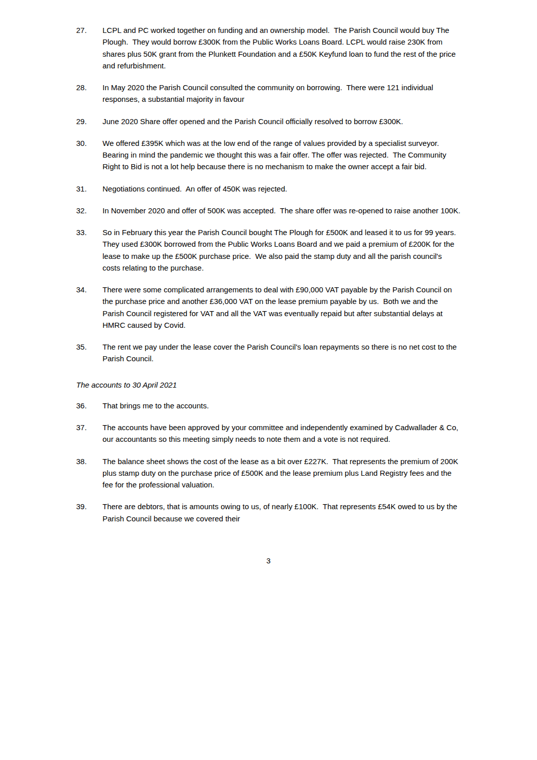27. LCPL and PC worked together on funding and an ownership model. The Parish Council would buy The Plough. They would borrow £300K from the Public Works Loans Board. LCPL would raise 230K from shares plus 50K grant from the Plunkett Foundation and a £50K Keyfund loan to fund the rest of the price and refurbishment.
28. In May 2020 the Parish Council consulted the community on borrowing. There were 121 individual responses, a substantial majority in favour
29. June 2020 Share offer opened and the Parish Council officially resolved to borrow £300K.
30. We offered £395K which was at the low end of the range of values provided by a specialist surveyor. Bearing in mind the pandemic we thought this was a fair offer. The offer was rejected. The Community Right to Bid is not a lot help because there is no mechanism to make the owner accept a fair bid.
31. Negotiations continued. An offer of 450K was rejected.
32. In November 2020 and offer of 500K was accepted. The share offer was re-opened to raise another 100K.
33. So in February this year the Parish Council bought The Plough for £500K and leased it to us for 99 years. They used £300K borrowed from the Public Works Loans Board and we paid a premium of £200K for the lease to make up the £500K purchase price. We also paid the stamp duty and all the parish council's costs relating to the purchase.
34. There were some complicated arrangements to deal with £90,000 VAT payable by the Parish Council on the purchase price and another £36,000 VAT on the lease premium payable by us. Both we and the Parish Council registered for VAT and all the VAT was eventually repaid but after substantial delays at HMRC caused by Covid.
35. The rent we pay under the lease cover the Parish Council's loan repayments so there is no net cost to the Parish Council.
The accounts to 30 April 2021
36. That brings me to the accounts.
37. The accounts have been approved by your committee and independently examined by Cadwallader & Co, our accountants so this meeting simply needs to note them and a vote is not required.
38. The balance sheet shows the cost of the lease as a bit over £227K. That represents the premium of 200K plus stamp duty on the purchase price of £500K and the lease premium plus Land Registry fees and the fee for the professional valuation.
39. There are debtors, that is amounts owing to us, of nearly £100K. That represents £54K owed to us by the Parish Council because we covered their
3